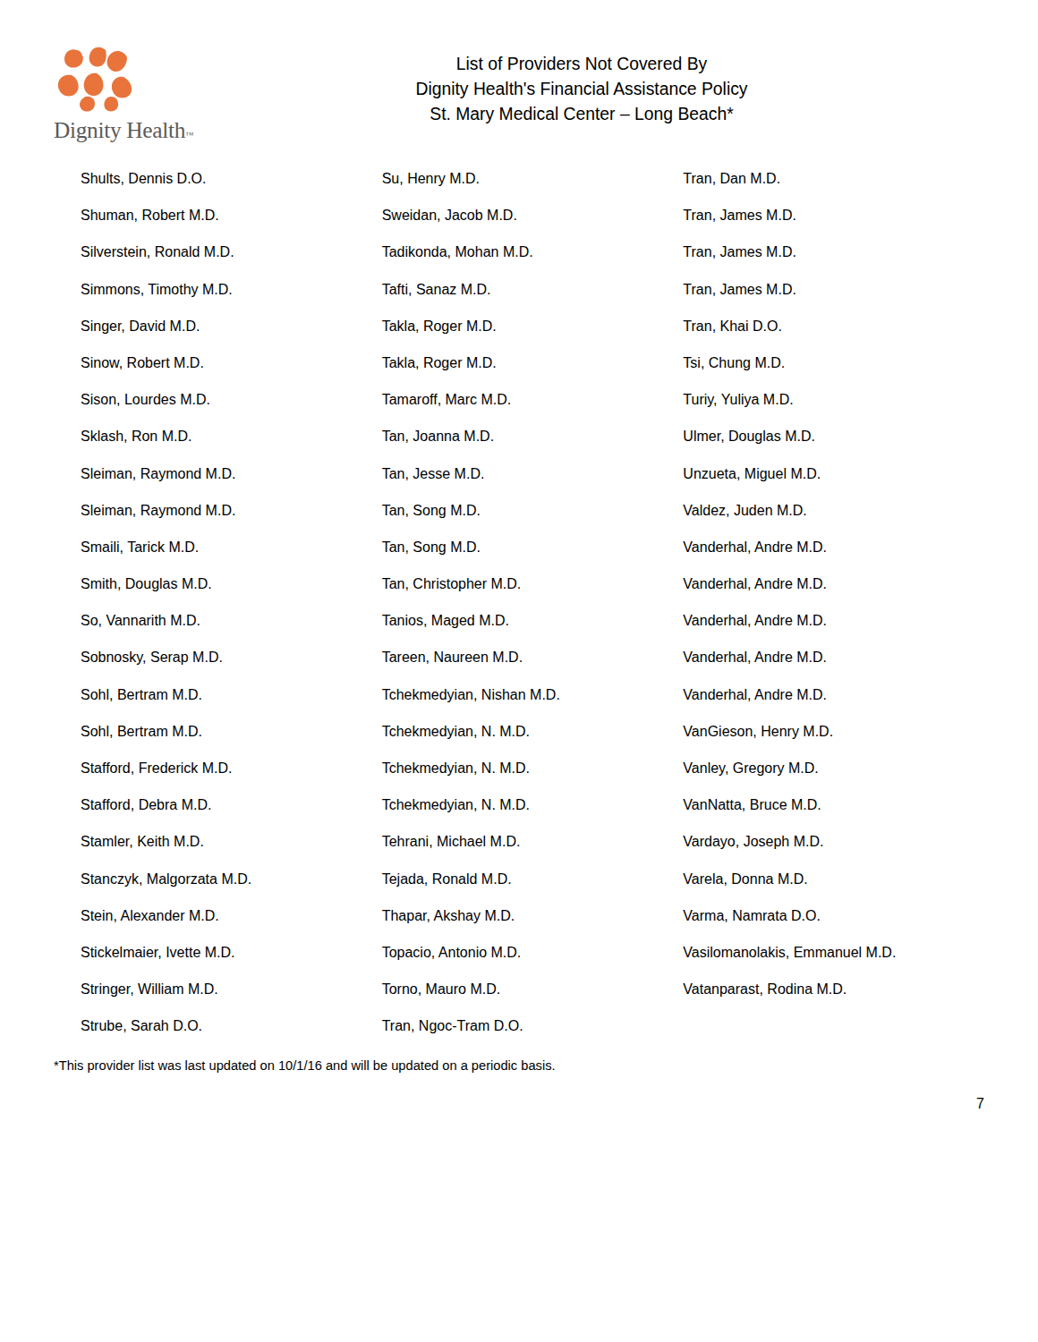Dignity Health™
List of Providers Not Covered By
Dignity Health's Financial Assistance Policy
St. Mary Medical Center – Long Beach*
Shults, Dennis D.O.
Shuman, Robert M.D.
Silverstein, Ronald M.D.
Simmons, Timothy M.D.
Singer, David M.D.
Sinow, Robert M.D.
Sison, Lourdes M.D.
Sklash, Ron M.D.
Sleiman, Raymond M.D.
Sleiman, Raymond M.D.
Smaili, Tarick M.D.
Smith, Douglas M.D.
So, Vannarith M.D.
Sobnosky, Serap M.D.
Sohl, Bertram M.D.
Sohl, Bertram M.D.
Stafford, Frederick M.D.
Stafford, Debra M.D.
Stamler, Keith M.D.
Stanczyk, Malgorzata M.D.
Stein, Alexander M.D.
Stickelmaier, Ivette M.D.
Stringer, William M.D.
Strube, Sarah D.O.
Su, Henry M.D.
Sweidan, Jacob M.D.
Tadikonda, Mohan M.D.
Tafti, Sanaz M.D.
Takla, Roger M.D.
Takla, Roger M.D.
Tamaroff, Marc M.D.
Tan, Joanna M.D.
Tan, Jesse M.D.
Tan, Song M.D.
Tan, Song M.D.
Tan, Christopher M.D.
Tanios, Maged M.D.
Tareen, Naureen M.D.
Tchekmedyian, Nishan M.D.
Tchekmedyian, N. M.D.
Tchekmedyian, N. M.D.
Tchekmedyian, N. M.D.
Tehrani, Michael M.D.
Tejada, Ronald M.D.
Thapar, Akshay M.D.
Topacio, Antonio M.D.
Torno, Mauro M.D.
Tran, Ngoc-Tram D.O.
Tran, Dan M.D.
Tran, James M.D.
Tran, James M.D.
Tran, James M.D.
Tran, Khai D.O.
Tsi, Chung M.D.
Turiy, Yuliya M.D.
Ulmer, Douglas M.D.
Unzueta, Miguel M.D.
Valdez, Juden M.D.
Vanderhal, Andre M.D.
Vanderhal, Andre M.D.
Vanderhal, Andre M.D.
Vanderhal, Andre M.D.
Vanderhal, Andre M.D.
VanGieson, Henry M.D.
Vanley, Gregory M.D.
VanNatta, Bruce M.D.
Vardayo, Joseph M.D.
Varela, Donna M.D.
Varma, Namrata D.O.
Vasilomanolakis, Emmanuel M.D.
Vatanparast, Rodina M.D.
*This provider list was last updated on 10/1/16 and will be updated on a periodic basis.
7